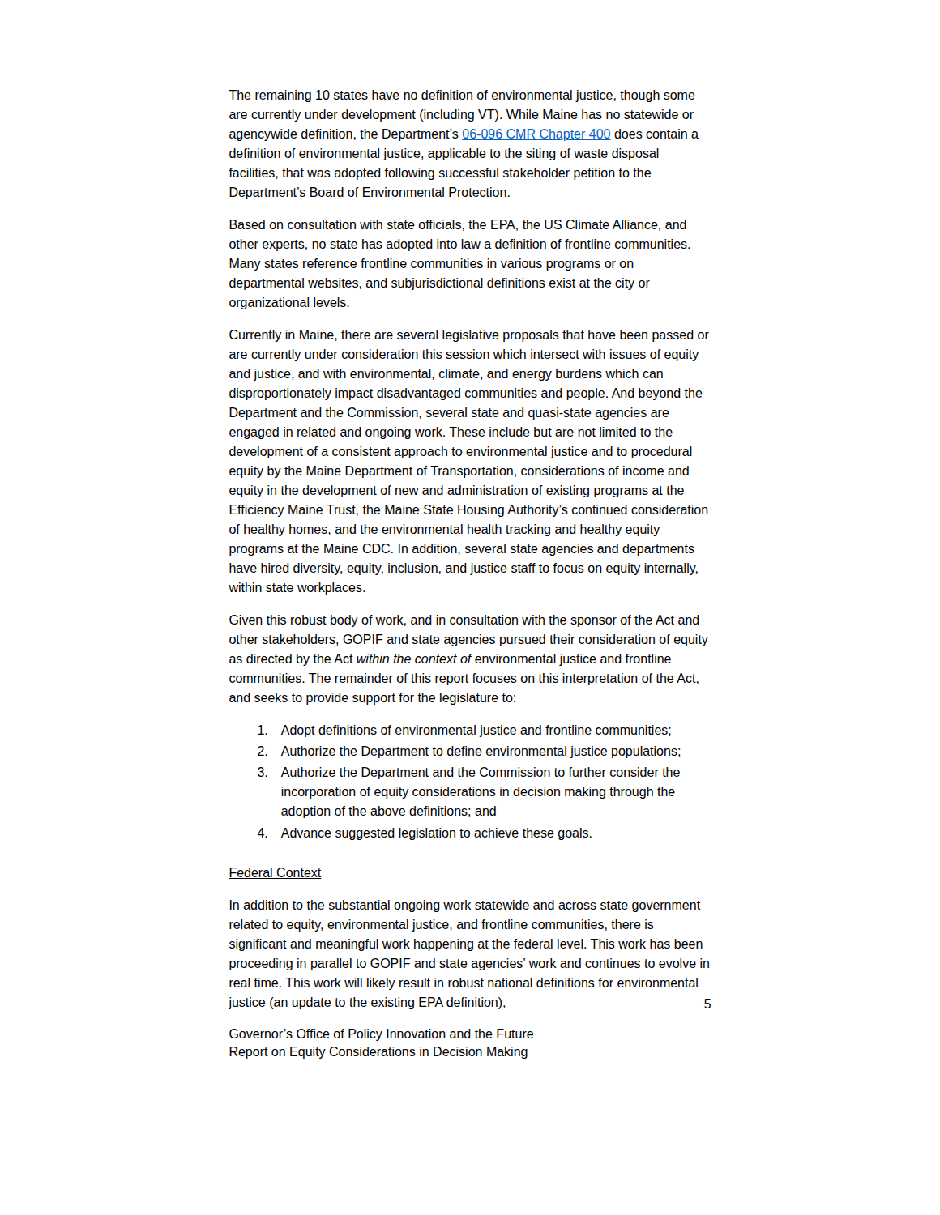The remaining 10 states have no definition of environmental justice, though some are currently under development (including VT). While Maine has no statewide or agencywide definition, the Department’s 06-096 CMR Chapter 400 does contain a definition of environmental justice, applicable to the siting of waste disposal facilities, that was adopted following successful stakeholder petition to the Department’s Board of Environmental Protection.
Based on consultation with state officials, the EPA, the US Climate Alliance, and other experts, no state has adopted into law a definition of frontline communities. Many states reference frontline communities in various programs or on departmental websites, and subjurisdictional definitions exist at the city or organizational levels.
Currently in Maine, there are several legislative proposals that have been passed or are currently under consideration this session which intersect with issues of equity and justice, and with environmental, climate, and energy burdens which can disproportionately impact disadvantaged communities and people. And beyond the Department and the Commission, several state and quasi-state agencies are engaged in related and ongoing work. These include but are not limited to the development of a consistent approach to environmental justice and to procedural equity by the Maine Department of Transportation, considerations of income and equity in the development of new and administration of existing programs at the Efficiency Maine Trust, the Maine State Housing Authority’s continued consideration of healthy homes, and the environmental health tracking and healthy equity programs at the Maine CDC. In addition, several state agencies and departments have hired diversity, equity, inclusion, and justice staff to focus on equity internally, within state workplaces.
Given this robust body of work, and in consultation with the sponsor of the Act and other stakeholders, GOPIF and state agencies pursued their consideration of equity as directed by the Act within the context of environmental justice and frontline communities. The remainder of this report focuses on this interpretation of the Act, and seeks to provide support for the legislature to:
Adopt definitions of environmental justice and frontline communities;
Authorize the Department to define environmental justice populations;
Authorize the Department and the Commission to further consider the incorporation of equity considerations in decision making through the adoption of the above definitions; and
Advance suggested legislation to achieve these goals.
Federal Context
In addition to the substantial ongoing work statewide and across state government related to equity, environmental justice, and frontline communities, there is significant and meaningful work happening at the federal level. This work has been proceeding in parallel to GOPIF and state agencies’ work and continues to evolve in real time. This work will likely result in robust national definitions for environmental justice (an update to the existing EPA definition),
5
Governor’s Office of Policy Innovation and the Future
Report on Equity Considerations in Decision Making